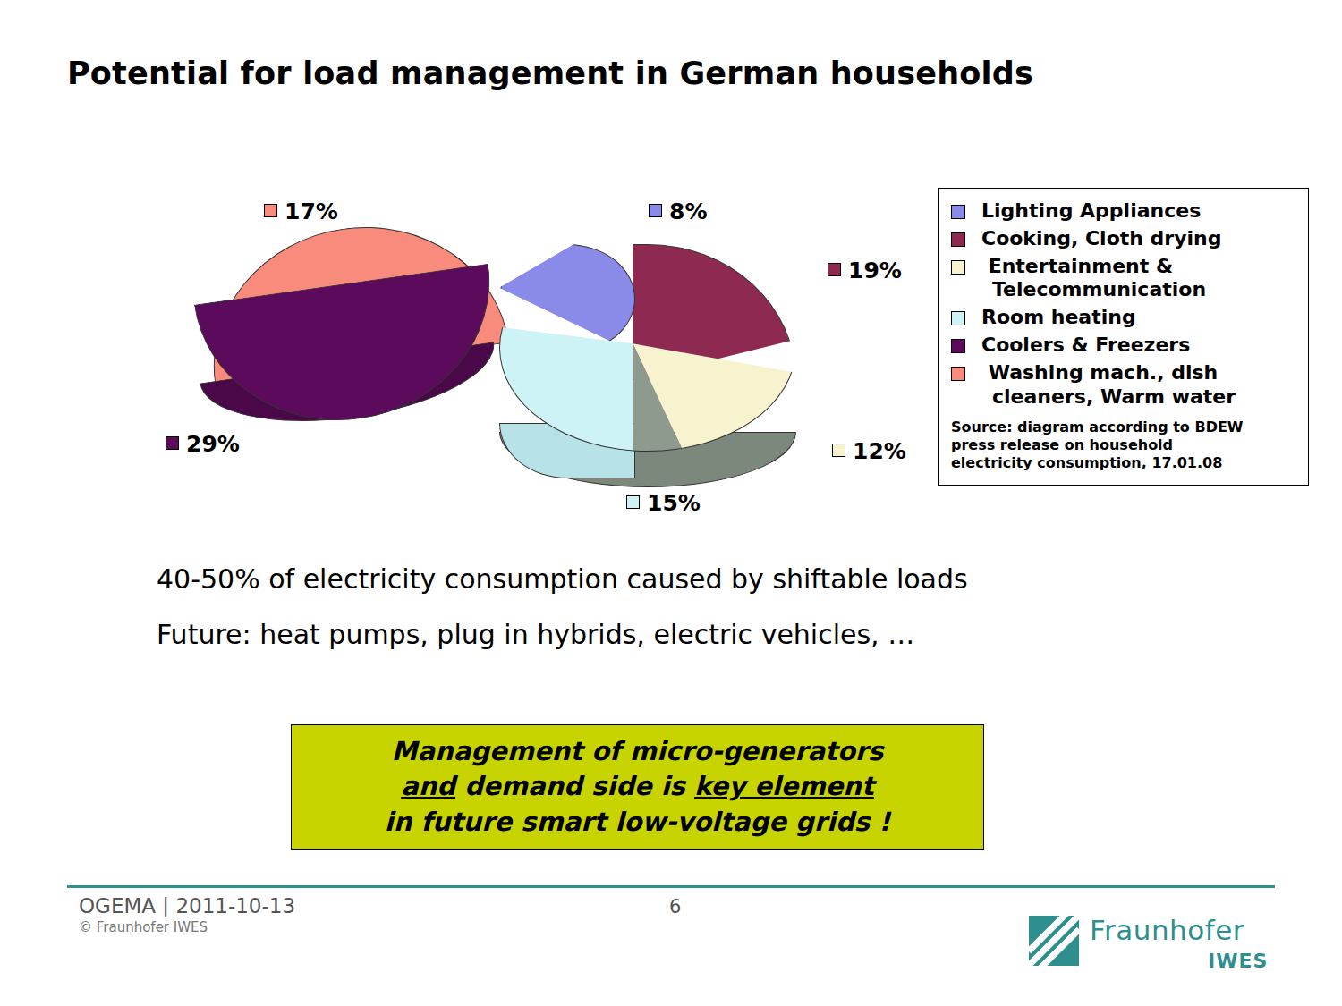Potential for load management in German households
17%
29%
8%
19%
12%
15%
Lighting Appliances
Cooking, Cloth drying
Entertainment &Telecommunication
Room heating
Coolers & Freezers
Washing mach., dishcleaners, Warm water
Source: diagram according to BDEW
press release on household
electricity consumption, 17.01.08
40-50% of electricity consumption caused by shiftable loads
Future: heat pumps, plug in hybrids, electric vehicles, …
Management of micro-generators
and demand side is key element
in future smart low-voltage grids !
OGEMA | 2011-10-13 © Fraunhofer IWES
6
Fraunhofer
IWES